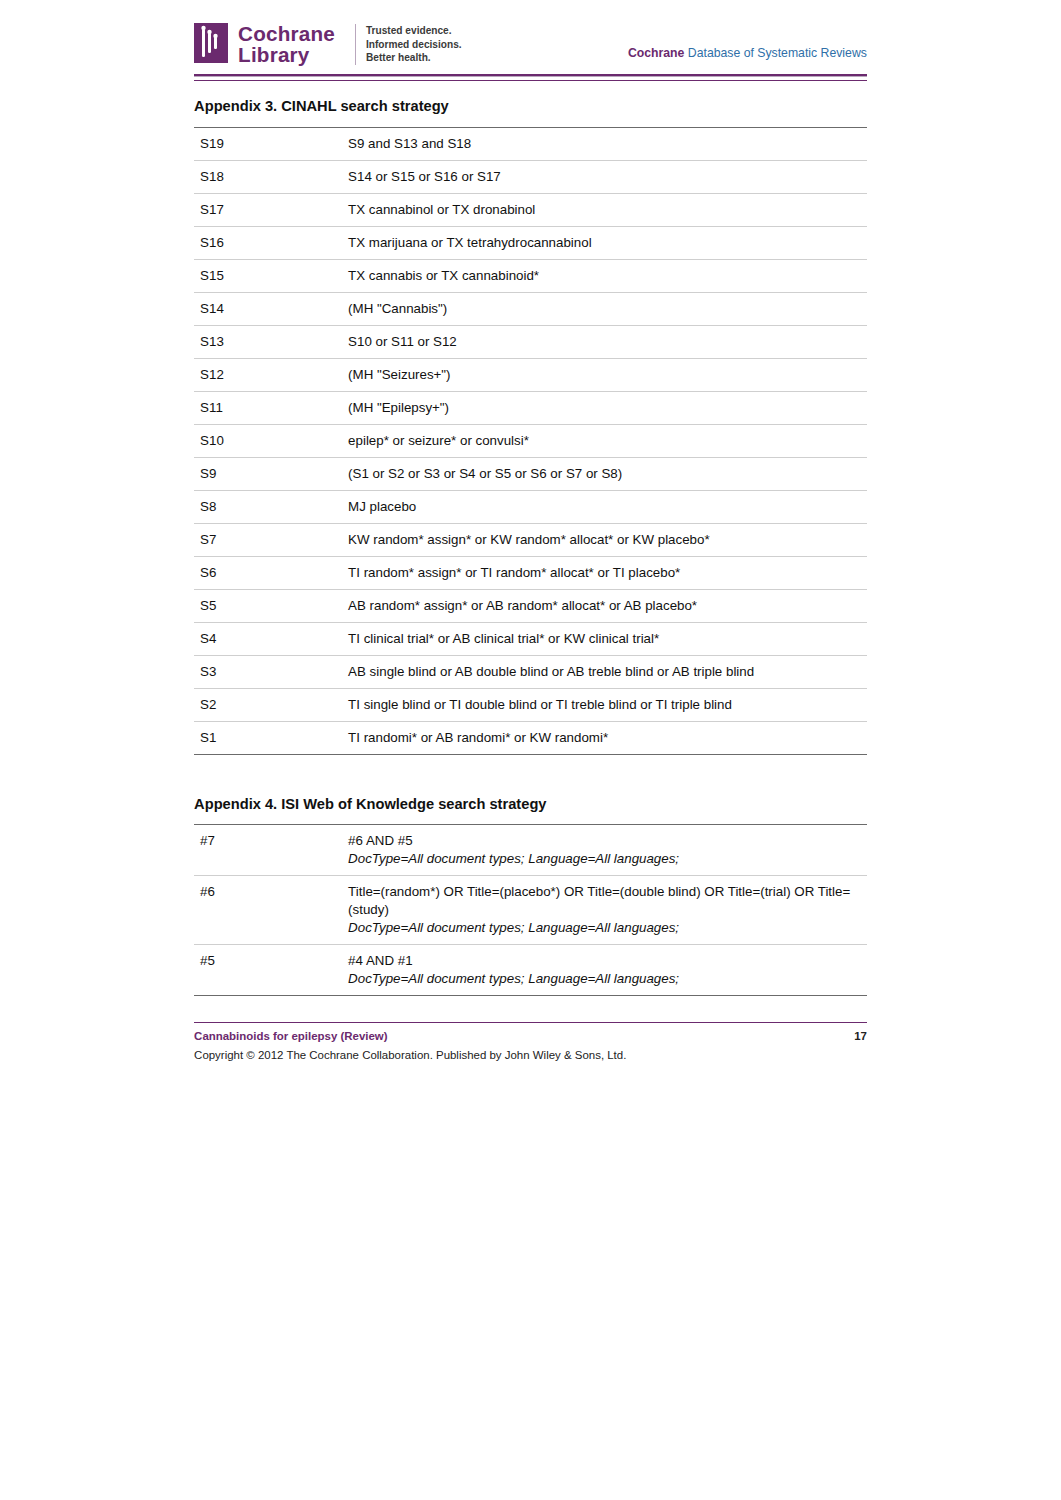Cochrane
Library
Trusted evidence.
Informed decisions.
Better health.
Cochrane Database of Systematic Reviews
Appendix 3. CINAHL search strategy
| S19 | S9 and S13 and S18 |
| S18 | S14 or S15 or S16 or S17 |
| S17 | TX cannabinol or TX dronabinol |
| S16 | TX marijuana or TX tetrahydrocannabinol |
| S15 | TX cannabis or TX cannabinoid* |
| S14 | (MH "Cannabis") |
| S13 | S10 or S11 or S12 |
| S12 | (MH "Seizures+") |
| S11 | (MH "Epilepsy+") |
| S10 | epilep* or seizure* or convulsi* |
| S9 | (S1 or S2 or S3 or S4 or S5 or S6 or S7 or S8) |
| S8 | MJ placebo |
| S7 | KW random* assign* or KW random* allocat* or KW placebo* |
| S6 | TI random* assign* or TI random* allocat* or TI placebo* |
| S5 | AB random* assign* or AB random* allocat* or AB placebo* |
| S4 | TI clinical trial* or AB clinical trial* or KW clinical trial* |
| S3 | AB single blind or AB double blind or AB treble blind or AB triple blind |
| S2 | TI single blind or TI double blind or TI treble blind or TI triple blind |
| S1 | TI randomi* or AB randomi* or KW randomi* |
Appendix 4. ISI Web of Knowledge search strategy
| #7 | #6 AND #5 DocType=All document types; Language=All languages; |
| #6 | Title=(random*) OR Title=(placebo*) OR Title=(double blind) OR Title=(trial) OR Title=(study) DocType=All document types; Language=All languages; |
| #5 | #4 AND #1 DocType=All document types; Language=All languages; |
Cannabinoids for epilepsy (Review)
17
Copyright © 2012 The Cochrane Collaboration. Published by John Wiley & Sons, Ltd.